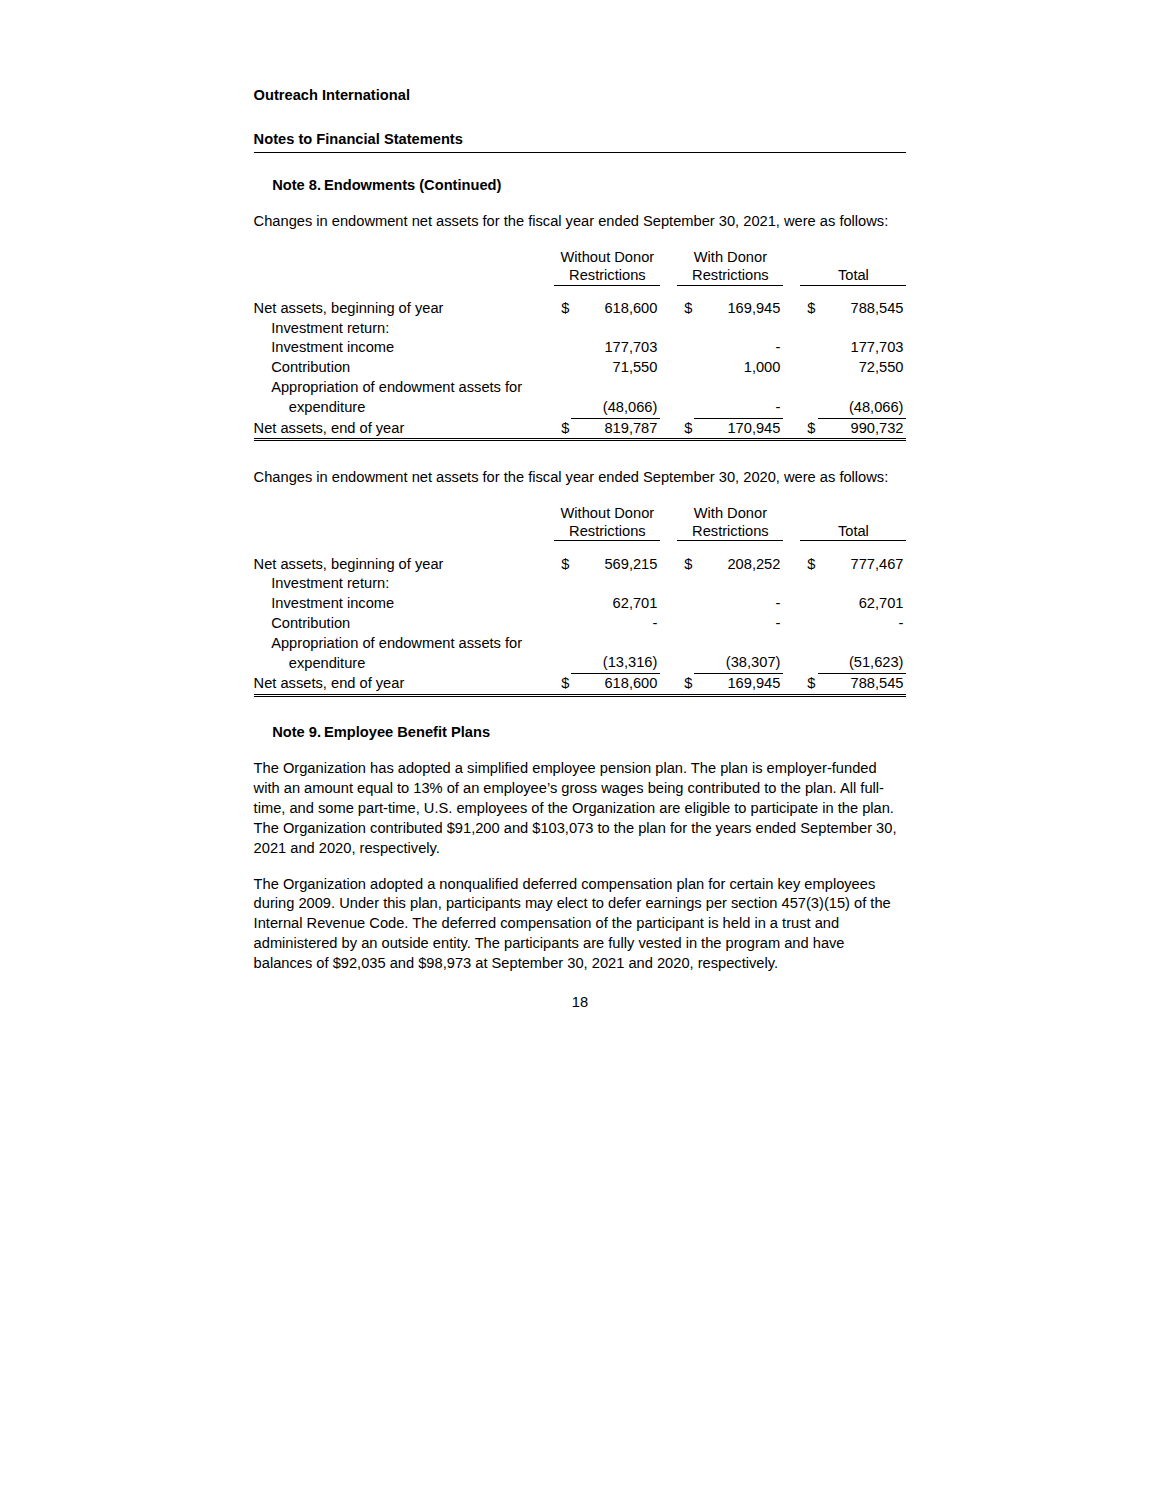Outreach International
Notes to Financial Statements
Note 8. Endowments (Continued)
Changes in endowment net assets for the fiscal year ended September 30, 2021, were as follows:
| | Without Donor | | With Donor | | |
| | Restrictions | | Restrictions | | Total |
| Net assets, beginning of year | $ | 618,600 | | $ | 169,945 | | $ | 788,545 |
| Investment return: | | | | | | | | |
| Investment income | | 177,703 | | | - | | | 177,703 |
| Contribution | | 71,550 | | | 1,000 | | | 72,550 |
| Appropriation of endowment assets for | | | | | | | | |
| expenditure | | (48,066) | | | - | | | (48,066) |
| Net assets, end of year | $ | 819,787 | | $ | 170,945 | | $ | 990,732 |
Changes in endowment net assets for the fiscal year ended September 30, 2020, were as follows:
| | Without Donor | | With Donor | | |
| | Restrictions | | Restrictions | | Total |
| Net assets, beginning of year | $ | 569,215 | | $ | 208,252 | | $ | 777,467 |
| Investment return: | | | | | | | | |
| Investment income | | 62,701 | | | - | | | 62,701 |
| Contribution | | - | | | - | | | - |
| Appropriation of endowment assets for | | | | | | | | |
| expenditure | | (13,316) | | | (38,307) | | | (51,623) |
| Net assets, end of year | $ | 618,600 | | $ | 169,945 | | $ | 788,545 |
Note 9. Employee Benefit Plans
The Organization has adopted a simplified employee pension plan. The plan is employer-funded with an amount equal to 13% of an employee’s gross wages being contributed to the plan. All full-time, and some part-time, U.S. employees of the Organization are eligible to participate in the plan. The Organization contributed $91,200 and $103,073 to the plan for the years ended September 30, 2021 and 2020, respectively.
The Organization adopted a nonqualified deferred compensation plan for certain key employees during 2009. Under this plan, participants may elect to defer earnings per section 457(3)(15) of the Internal Revenue Code. The deferred compensation of the participant is held in a trust and administered by an outside entity. The participants are fully vested in the program and have balances of $92,035 and $98,973 at September 30, 2021 and 2020, respectively.
18